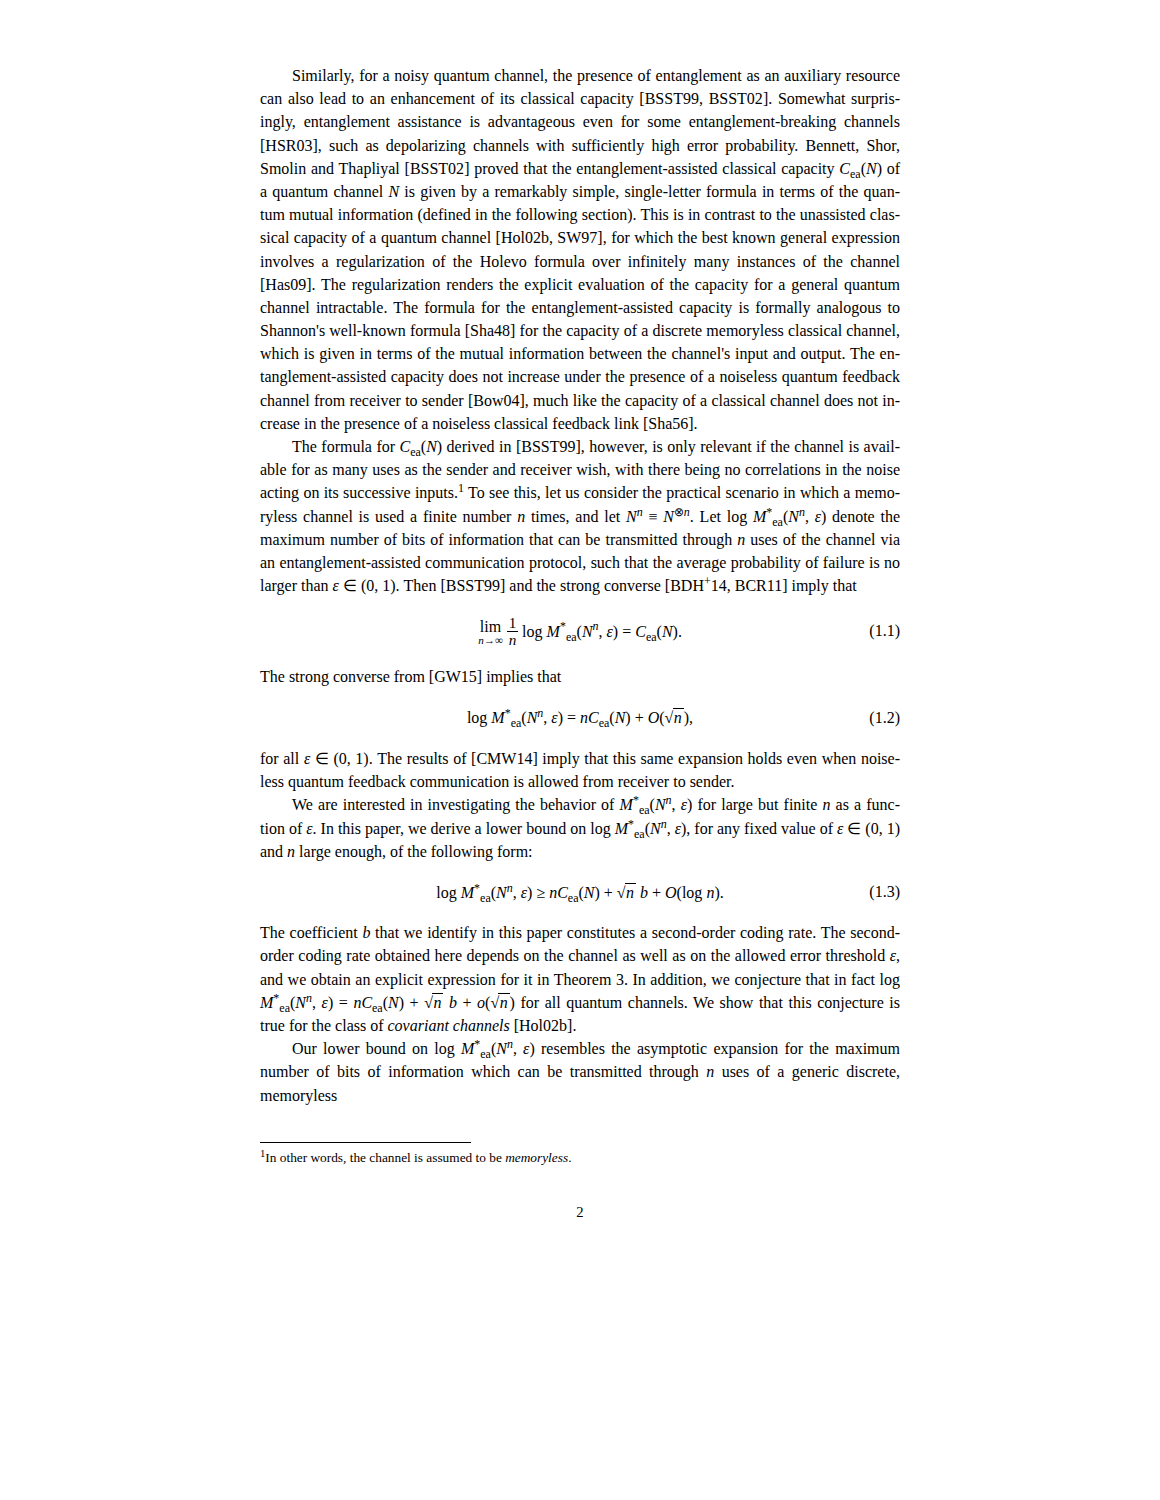Similarly, for a noisy quantum channel, the presence of entanglement as an auxiliary resource can also lead to an enhancement of its classical capacity [BSST99, BSST02]. Somewhat surprisingly, entanglement assistance is advantageous even for some entanglement-breaking channels [HSR03], such as depolarizing channels with sufficiently high error probability. Bennett, Shor, Smolin and Thapliyal [BSST02] proved that the entanglement-assisted classical capacity Cea(N) of a quantum channel N is given by a remarkably simple, single-letter formula in terms of the quantum mutual information (defined in the following section). This is in contrast to the unassisted classical capacity of a quantum channel [Hol02b, SW97], for which the best known general expression involves a regularization of the Holevo formula over infinitely many instances of the channel [Has09]. The regularization renders the explicit evaluation of the capacity for a general quantum channel intractable. The formula for the entanglement-assisted capacity is formally analogous to Shannon's well-known formula [Sha48] for the capacity of a discrete memoryless classical channel, which is given in terms of the mutual information between the channel's input and output. The entanglement-assisted capacity does not increase under the presence of a noiseless quantum feedback channel from receiver to sender [Bow04], much like the capacity of a classical channel does not increase in the presence of a noiseless classical feedback link [Sha56].
The formula for Cea(N) derived in [BSST99], however, is only relevant if the channel is available for as many uses as the sender and receiver wish, with there being no correlations in the noise acting on its successive inputs.1 To see this, let us consider the practical scenario in which a memoryless channel is used a finite number n times, and let Nn ≡ N⊗n. Let log M*ea(Nn, ε) denote the maximum number of bits of information that can be transmitted through n uses of the channel via an entanglement-assisted communication protocol, such that the average probability of failure is no larger than ε ∈ (0, 1). Then [BSST99] and the strong converse [BDH+14, BCR11] imply that
lim n→∞ 1 n log M*ea(Nn, ε) = Cea(N). (1.1)
The strong converse from [GW15] implies that
log M*ea(Nn, ε) = nCea(N) + O(√n), (1.2)
for all ε ∈ (0, 1). The results of [CMW14] imply that this same expansion holds even when noiseless quantum feedback communication is allowed from receiver to sender.
We are interested in investigating the behavior of M*ea(Nn, ε) for large but finite n as a function of ε. In this paper, we derive a lower bound on log M*ea(Nn, ε), for any fixed value of ε ∈ (0, 1) and n large enough, of the following form:
log M*ea(Nn, ε) ≥ nCea(N) + √n b + O(log n). (1.3)
The coefficient b that we identify in this paper constitutes a second-order coding rate. The second-order coding rate obtained here depends on the channel as well as on the allowed error threshold ε, and we obtain an explicit expression for it in Theorem 3. In addition, we conjecture that in fact log M*ea(Nn, ε) = nCea(N) + √n b + o(√n) for all quantum channels. We show that this conjecture is true for the class of covariant channels [Hol02b].
Our lower bound on log M*ea(Nn, ε) resembles the asymptotic expansion for the maximum number of bits of information which can be transmitted through n uses of a generic discrete, memoryless
1In other words, the channel is assumed to be memoryless.
2